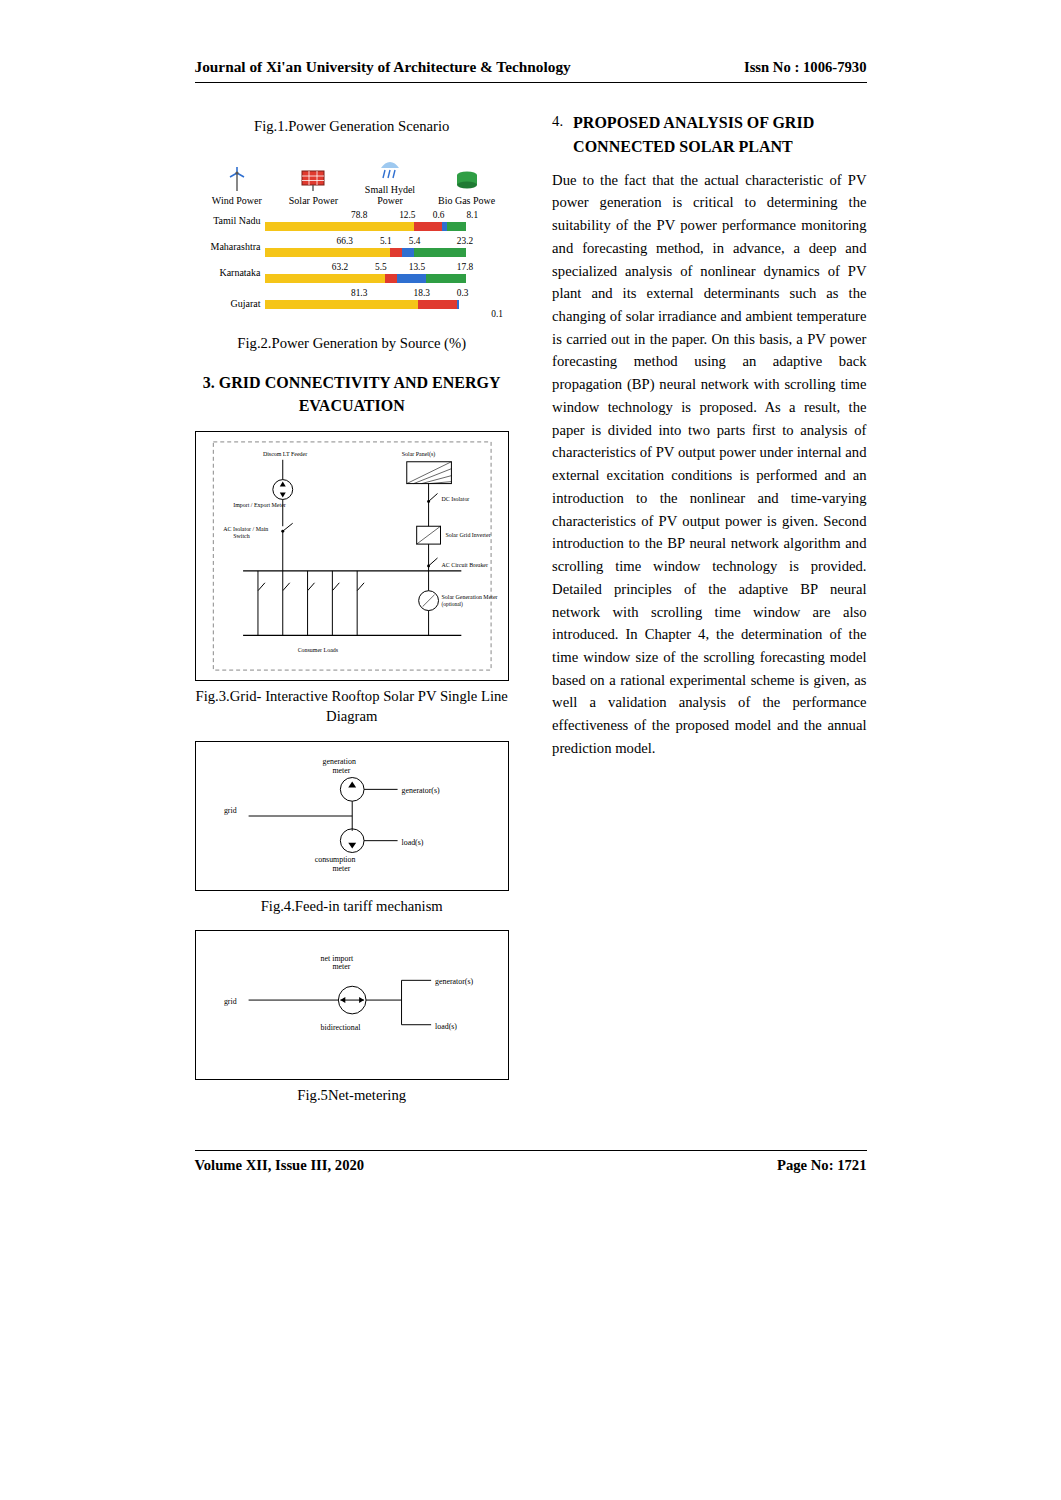Journal of Xi'an University of Architecture & Technology
Issn No : 1006-7930
Fig.1.Power Generation Scenario
Wind Power
Solar Power
Small Hydel Power
Bio Gas Powe
Tamil Nadu
78.8 12.5 0.6 8.1
Maharashtra
66.3 5.1 5.4 23.2
Karnataka
63.2 5.5 13.5 17.8
Gujarat
81.3 18.3 0.3
0.1
Fig.2.Power Generation by Source (%)
3. GRID CONNECTIVITY AND ENERGY EVACUATION
Discom LT Feeder Solar Panel(s) DC Isolator Solar Grid Inverter AC Circuit Breaker Solar Generation Meter (optional) Import / Export Meter AC Isolator / Main Switch Consumer Loads
Fig.3.Grid- Interactive Rooftop Solar PV Single Line Diagram
generation meter generator(s) grid load(s) consumption meter
Fig.4.Feed-in tariff mechanism
net import meter grid generator(s) load(s) bidirectional
Fig.5Net-metering
4.
PROPOSED ANALYSIS OF GRID CONNECTED SOLAR PLANT
Due to the fact that the actual characteristic of PV power generation is critical to determining the suitability of the PV power performance monitoring and forecasting method, in advance, a deep and specialized analysis of nonlinear dynamics of PV plant and its external determinants such as the changing of solar irradiance and ambient temperature is carried out in the paper. On this basis, a PV power forecasting method using an adaptive back propagation (BP) neural network with scrolling time window technology is proposed. As a result, the paper is divided into two parts first to analysis of characteristics of PV output power under internal and external excitation conditions is performed and an introduction to the nonlinear and time-varying characteristics of PV output power is given. Second introduction to the BP neural network algorithm and scrolling time window technology is provided. Detailed principles of the adaptive BP neural network with scrolling time window are also introduced. In Chapter 4, the determination of the time window size of the scrolling forecasting model based on a rational experimental scheme is given, as well a validation analysis of the performance effectiveness of the proposed model and the annual prediction model.
Volume XII, Issue III, 2020
Page No: 1721